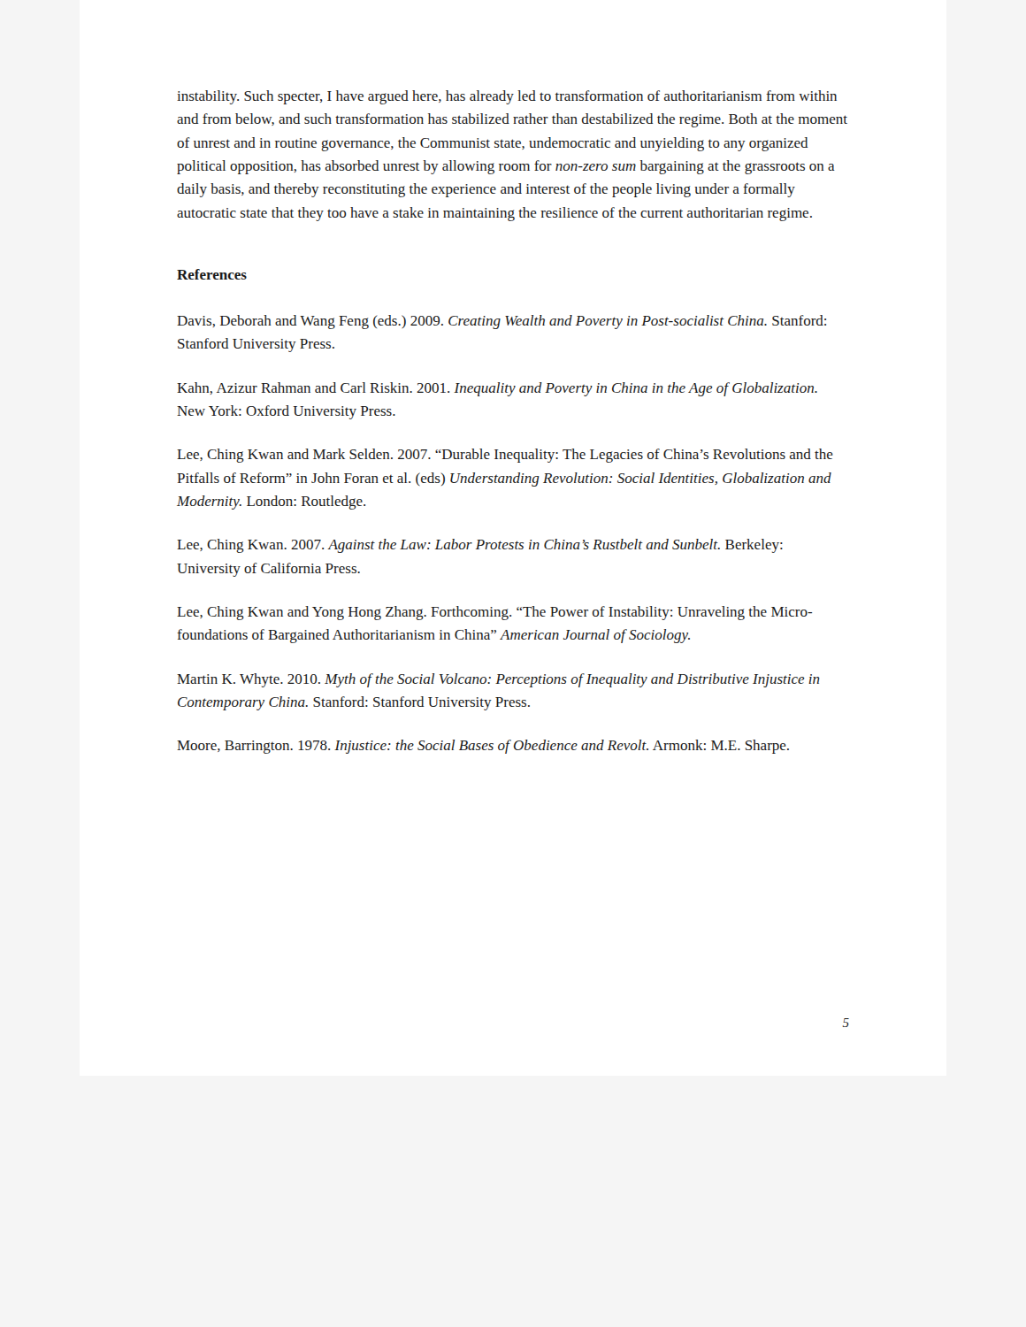instability. Such specter, I have argued here, has already led to transformation of authoritarianism from within and from below, and such transformation has stabilized rather than destabilized the regime. Both at the moment of unrest and in routine governance, the Communist state, undemocratic and unyielding to any organized political opposition, has absorbed unrest by allowing room for non-zero sum bargaining at the grassroots on a daily basis, and thereby reconstituting the experience and interest of the people living under a formally autocratic state that they too have a stake in maintaining the resilience of the current authoritarian regime.
References
Davis, Deborah and Wang Feng (eds.) 2009. Creating Wealth and Poverty in Post-socialist China. Stanford: Stanford University Press.
Kahn, Azizur Rahman and Carl Riskin. 2001. Inequality and Poverty in China in the Age of Globalization. New York: Oxford University Press.
Lee, Ching Kwan and Mark Selden. 2007. “Durable Inequality: The Legacies of China’s Revolutions and the Pitfalls of Reform” in John Foran et al. (eds) Understanding Revolution: Social Identities, Globalization and Modernity. London: Routledge.
Lee, Ching Kwan. 2007. Against the Law: Labor Protests in China’s Rustbelt and Sunbelt. Berkeley: University of California Press.
Lee, Ching Kwan and Yong Hong Zhang. Forthcoming. “The Power of Instability: Unraveling the Micro-foundations of Bargained Authoritarianism in China” American Journal of Sociology.
Martin K. Whyte. 2010. Myth of the Social Volcano: Perceptions of Inequality and Distributive Injustice in Contemporary China. Stanford: Stanford University Press.
Moore, Barrington. 1978. Injustice: the Social Bases of Obedience and Revolt. Armonk: M.E. Sharpe.
5